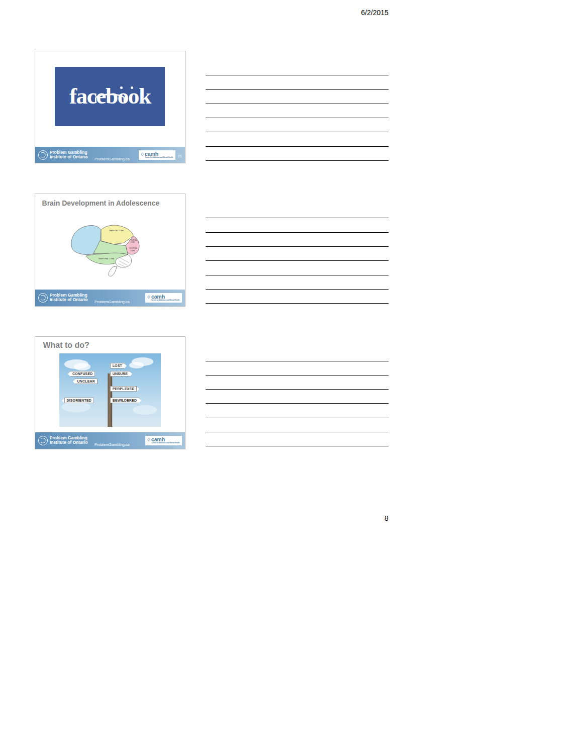6/2/2015
facebook
Problem Gambling
Institute of Ontario
ProblemGambling.ca
♢camhCentre for Addiction and Mental Health
21
Brain Development in Adolescence
PARIETAL LOBE OCCIPITAL LOBE TEMPORAL LOBE OCCIPITAL LOBE
Problem Gambling
Institute of Ontario
ProblemGambling.ca
♢camhCentre for Addiction and Mental Health
What to do?
LOST
CONFUSED
UNSURE
UNCLEAR
PERPLEXED
DISORIENTED
BEWILDERED
Problem Gambling
Institute of Ontario
ProblemGambling.ca
♢camhCentre for Addiction and Mental Health
8